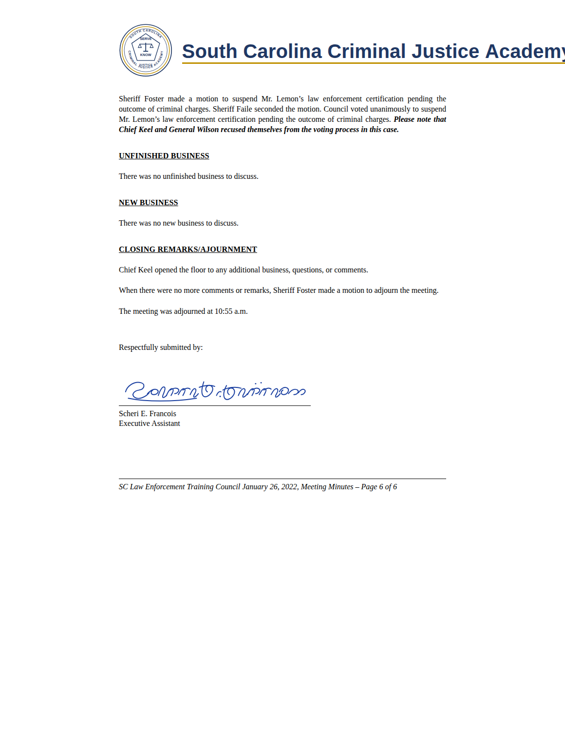SOUTH CAROLINA CRIMINAL JUSTICE ACADEMY SERVE KNOW JUSTICE
South Carolina Criminal Justice Academy
Sheriff Foster made a motion to suspend Mr. Lemon’s law enforcement certification pending the outcome of criminal charges. Sheriff Faile seconded the motion. Council voted unanimously to suspend Mr. Lemon’s law enforcement certification pending the outcome of criminal charges. Please note that Chief Keel and General Wilson recused themselves from the voting process in this case.
Unfinished Business
There was no unfinished business to discuss.
New Business
There was no new business to discuss.
Closing Remarks/Ajournment
Chief Keel opened the floor to any additional business, questions, or comments.
When there were no more comments or remarks, Sheriff Foster made a motion to adjourn the meeting.
The meeting was adjourned at 10:55 a.m.
Respectfully submitted by:
Scheri E. Francois
Executive Assistant
SC Law Enforcement Training Council January 26, 2022, Meeting Minutes – Page 6 of 6